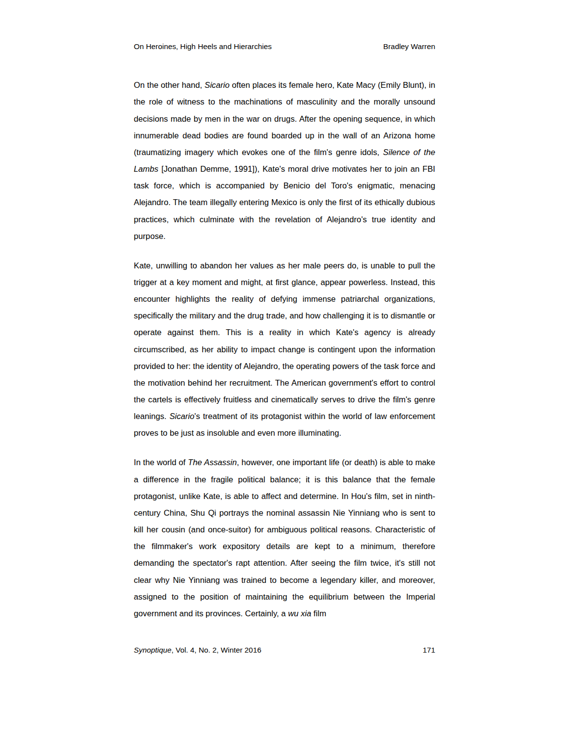On Heroines, High Heels and Hierarchies Bradley Warren
On the other hand, Sicario often places its female hero, Kate Macy (Emily Blunt), in the role of witness to the machinations of masculinity and the morally unsound decisions made by men in the war on drugs. After the opening sequence, in which innumerable dead bodies are found boarded up in the wall of an Arizona home (traumatizing imagery which evokes one of the film's genre idols, Silence of the Lambs [Jonathan Demme, 1991]), Kate's moral drive motivates her to join an FBI task force, which is accompanied by Benicio del Toro's enigmatic, menacing Alejandro. The team illegally entering Mexico is only the first of its ethically dubious practices, which culminate with the revelation of Alejandro's true identity and purpose.
Kate, unwilling to abandon her values as her male peers do, is unable to pull the trigger at a key moment and might, at first glance, appear powerless. Instead, this encounter highlights the reality of defying immense patriarchal organizations, specifically the military and the drug trade, and how challenging it is to dismantle or operate against them. This is a reality in which Kate's agency is already circumscribed, as her ability to impact change is contingent upon the information provided to her: the identity of Alejandro, the operating powers of the task force and the motivation behind her recruitment. The American government's effort to control the cartels is effectively fruitless and cinematically serves to drive the film's genre leanings. Sicario's treatment of its protagonist within the world of law enforcement proves to be just as insoluble and even more illuminating.
In the world of The Assassin, however, one important life (or death) is able to make a difference in the fragile political balance; it is this balance that the female protagonist, unlike Kate, is able to affect and determine. In Hou's film, set in ninth-century China, Shu Qi portrays the nominal assassin Nie Yinniang who is sent to kill her cousin (and once-suitor) for ambiguous political reasons. Characteristic of the filmmaker's work expository details are kept to a minimum, therefore demanding the spectator's rapt attention. After seeing the film twice, it's still not clear why Nie Yinniang was trained to become a legendary killer, and moreover, assigned to the position of maintaining the equilibrium between the Imperial government and its provinces. Certainly, a wu xia film
Synoptique, Vol. 4, No. 2, Winter 2016 171